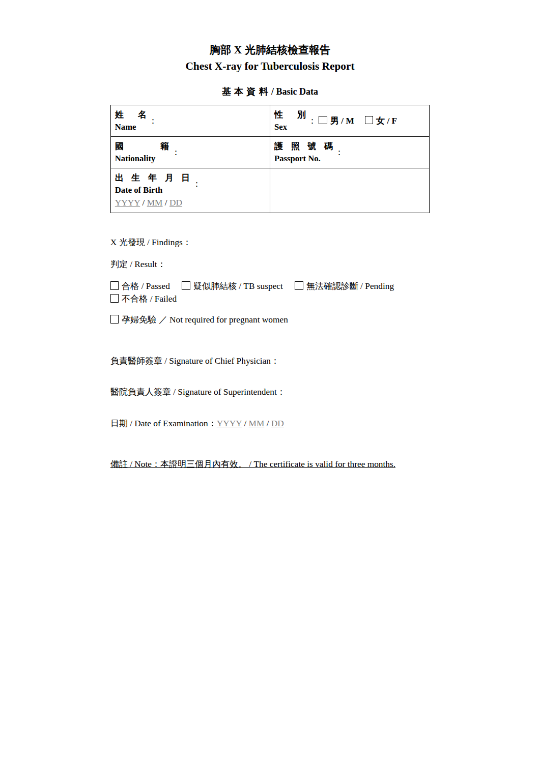胸部 X 光肺結核檢查報告 Chest X-ray for Tuberculosis Report
基本資料/ Basic Data
| 姓名 Name ： | 性別 Sex ： 男 / M 女 / F |
| 國 籍 Nationality ： | 護照號碼 Passport No. ： |
| 出生年月日 Date of Birth ： YYYY / MM / DD | |
X 光發現 / Findings：
判定 / Result：
合格 / Passed 疑似肺結核 / TB suspect 無法確認診斷 / Pending 不合格 / Failed
孕婦免驗 ／ Not required for pregnant women
負責醫師簽章 / Signature of Chief Physician：
醫院負責人簽章 / Signature of Superintendent：
日期 / Date of Examination：YYYY / MM / DD
備註 / Note：本證明三個月內有效。 / The certificate is valid for three months.